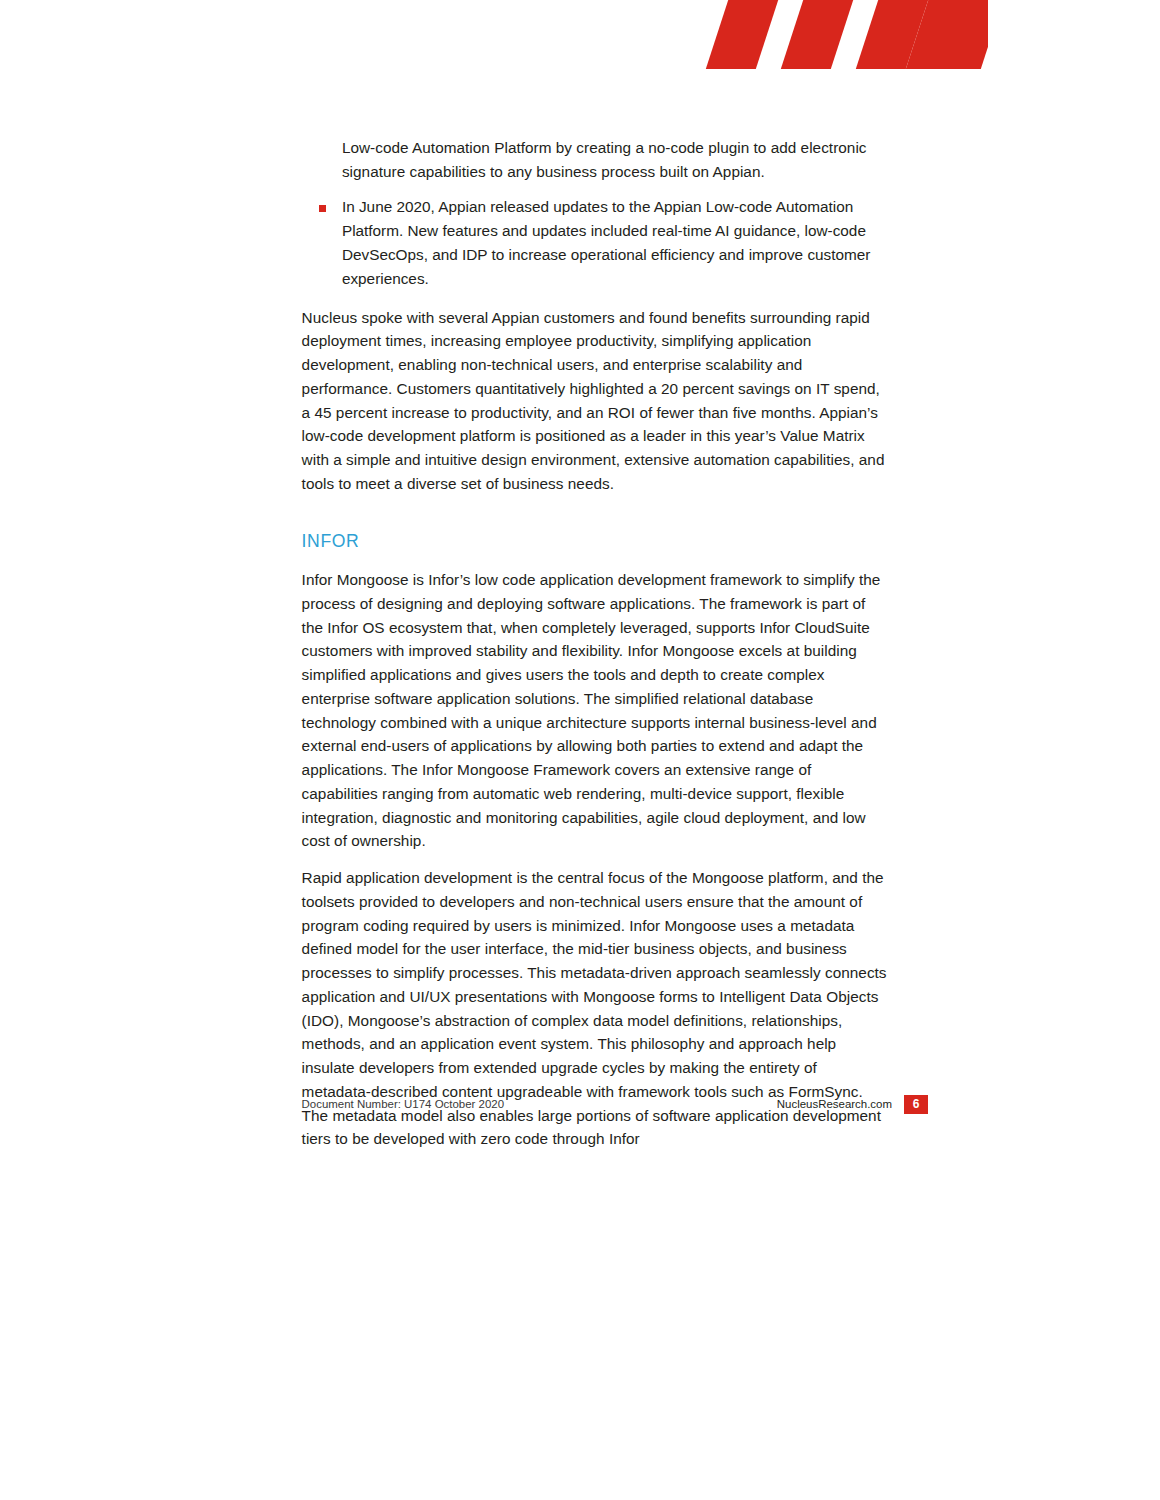Low-code Automation Platform by creating a no-code plugin to add electronic signature capabilities to any business process built on Appian.
In June 2020, Appian released updates to the Appian Low-code Automation Platform. New features and updates included real-time AI guidance, low-code DevSecOps, and IDP to increase operational efficiency and improve customer experiences.
Nucleus spoke with several Appian customers and found benefits surrounding rapid deployment times, increasing employee productivity, simplifying application development, enabling non-technical users, and enterprise scalability and performance. Customers quantitatively highlighted a 20 percent savings on IT spend, a 45 percent increase to productivity, and an ROI of fewer than five months. Appian’s low-code development platform is positioned as a leader in this year’s Value Matrix with a simple and intuitive design environment, extensive automation capabilities, and tools to meet a diverse set of business needs.
INFOR
Infor Mongoose is Infor’s low code application development framework to simplify the process of designing and deploying software applications. The framework is part of the Infor OS ecosystem that, when completely leveraged, supports Infor CloudSuite customers with improved stability and flexibility. Infor Mongoose excels at building simplified applications and gives users the tools and depth to create complex enterprise software application solutions. The simplified relational database technology combined with a unique architecture supports internal business-level and external end-users of applications by allowing both parties to extend and adapt the applications. The Infor Mongoose Framework covers an extensive range of capabilities ranging from automatic web rendering, multi-device support, flexible integration, diagnostic and monitoring capabilities, agile cloud deployment, and low cost of ownership.
Rapid application development is the central focus of the Mongoose platform, and the toolsets provided to developers and non-technical users ensure that the amount of program coding required by users is minimized. Infor Mongoose uses a metadata defined model for the user interface, the mid-tier business objects, and business processes to simplify processes. This metadata-driven approach seamlessly connects application and UI/UX presentations with Mongoose forms to Intelligent Data Objects (IDO), Mongoose’s abstraction of complex data model definitions, relationships, methods, and an application event system. This philosophy and approach help insulate developers from extended upgrade cycles by making the entirety of metadata-described content upgradeable with framework tools such as FormSync. The metadata model also enables large portions of software application development tiers to be developed with zero code through Infor
Document Number: U174 October 2020 NucleusResearch.com 6